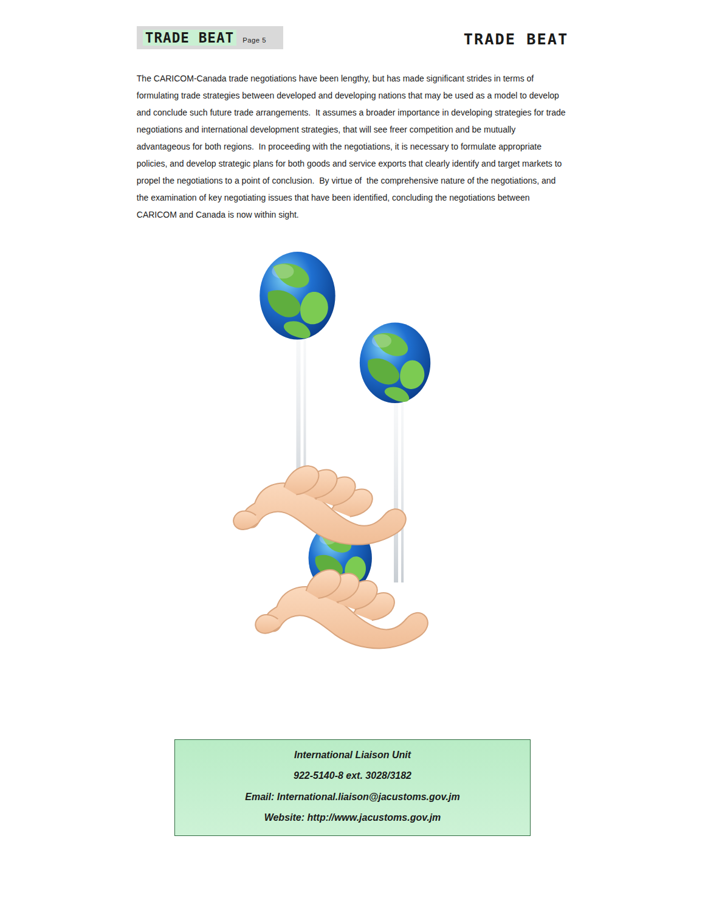TRADE BEAT Page 5
TRADE BEAT
The CARICOM-Canada trade negotiations have been lengthy, but has made significant strides in terms of formulating trade strategies between developed and developing nations that may be used as a model to develop and conclude such future trade arrangements. It assumes a broader importance in developing strategies for trade negotiations and international development strategies, that will see freer competition and be mutually advantageous for both regions. In proceeding with the negotiations, it is necessary to formulate appropriate policies, and develop strategic plans for both goods and service exports that clearly identify and target markets to propel the negotiations to a point of conclusion. By virtue of the comprehensive nature of the negotiations, and the examination of key negotiating issues that have been identified, concluding the negotiations between CARICOM and Canada is now within sight.
International Liaison Unit
922-5140-8 ext. 3028/3182
Email: International.liaison@jacustoms.gov.jm
Website: http://www.jacustoms.gov.jm